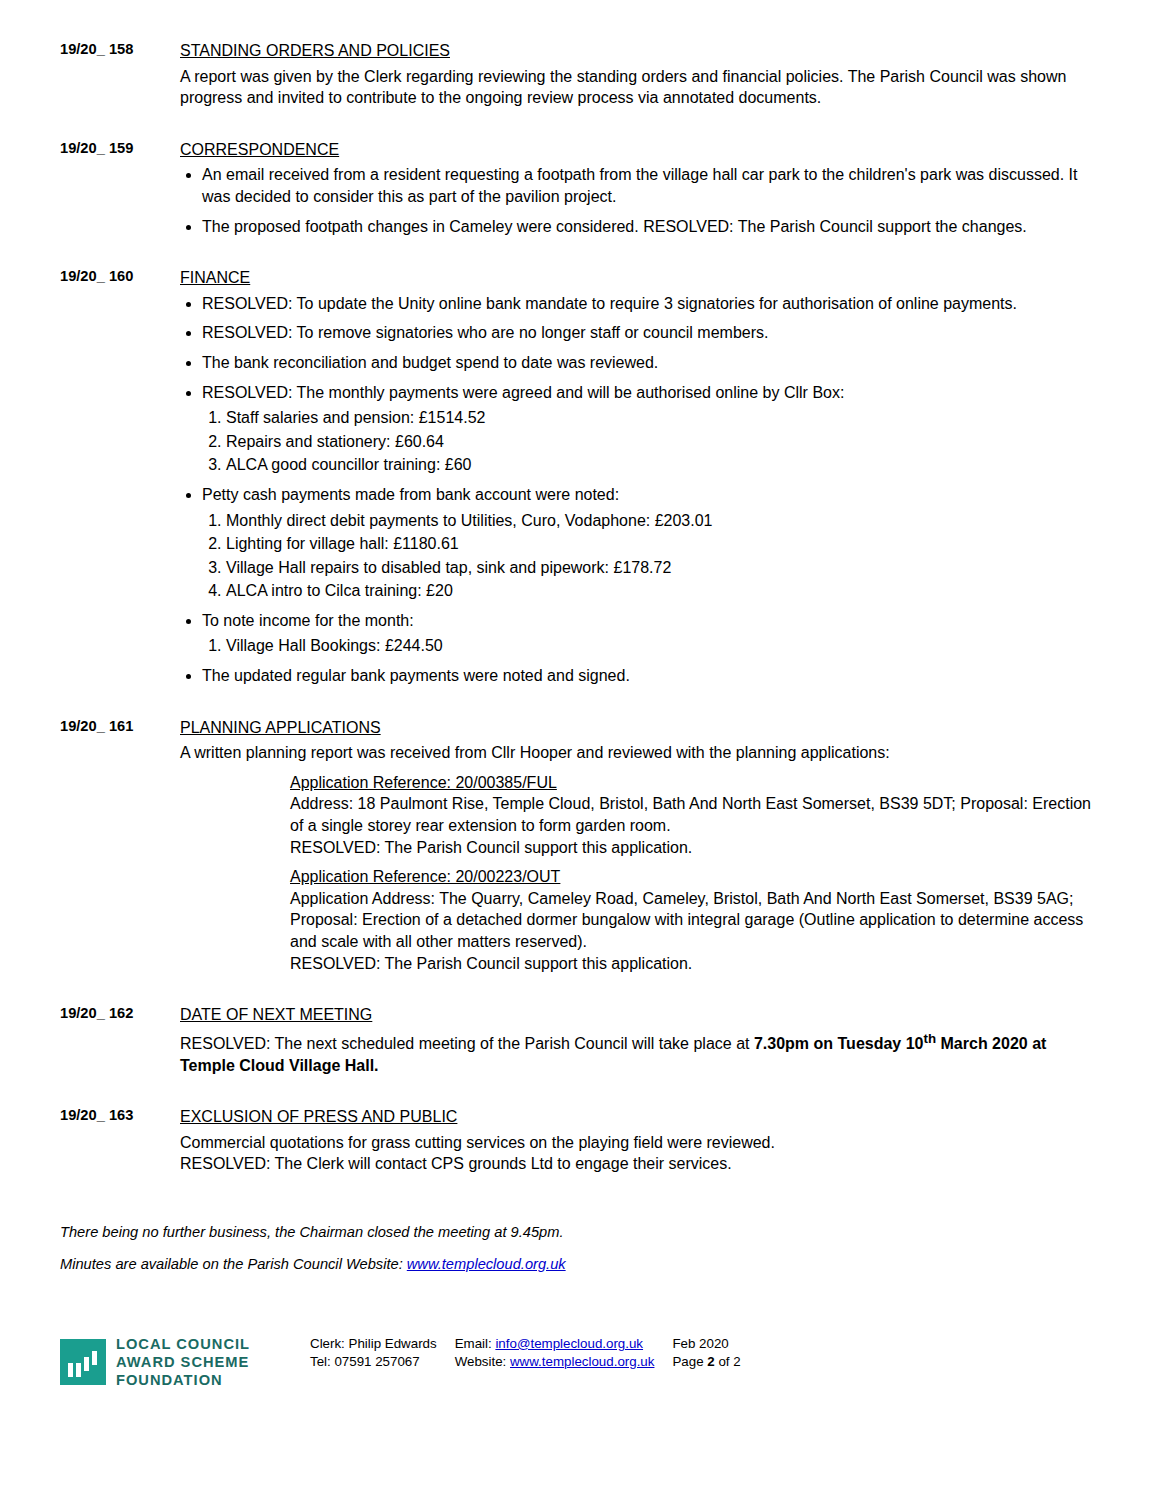19/20_ 158
STANDING ORDERS AND POLICIES
A report was given by the Clerk regarding reviewing the standing orders and financial policies. The Parish Council was shown progress and invited to contribute to the ongoing review process via annotated documents.
19/20_ 159
CORRESPONDENCE
An email received from a resident requesting a footpath from the village hall car park to the children's park was discussed. It was decided to consider this as part of the pavilion project.
The proposed footpath changes in Cameley were considered. RESOLVED: The Parish Council support the changes.
19/20_ 160
FINANCE
RESOLVED: To update the Unity online bank mandate to require 3 signatories for authorisation of online payments.
RESOLVED: To remove signatories who are no longer staff or council members.
The bank reconciliation and budget spend to date was reviewed.
RESOLVED: The monthly payments were agreed and will be authorised online by Cllr Box:
Staff salaries and pension: £1514.52
Repairs and stationery: £60.64
ALCA good councillor training: £60
Petty cash payments made from bank account were noted:
Monthly direct debit payments to Utilities, Curo, Vodaphone: £203.01
Lighting for village hall: £1180.61
Village Hall repairs to disabled tap, sink and pipework: £178.72
ALCA intro to Cilca training: £20
To note income for the month:
Village Hall Bookings: £244.50
The updated regular bank payments were noted and signed.
19/20_ 161
PLANNING APPLICATIONS
A written planning report was received from Cllr Hooper and reviewed with the planning applications:
Application Reference: 20/00385/FUL
Address: 18 Paulmont Rise, Temple Cloud, Bristol, Bath And North East Somerset, BS39 5DT; Proposal: Erection of a single storey rear extension to form garden room.
RESOLVED: The Parish Council support this application.
Application Reference: 20/00223/OUT
Application Address: The Quarry, Cameley Road, Cameley, Bristol, Bath And North East Somerset, BS39 5AG; Proposal: Erection of a detached dormer bungalow with integral garage (Outline application to determine access and scale with all other matters reserved).
RESOLVED: The Parish Council support this application.
19/20_ 162
DATE OF NEXT MEETING
RESOLVED: The next scheduled meeting of the Parish Council will take place at 7.30pm on Tuesday 10th March 2020 at Temple Cloud Village Hall.
19/20_ 163
EXCLUSION OF PRESS AND PUBLIC
Commercial quotations for grass cutting services on the playing field were reviewed.
RESOLVED: The Clerk will contact CPS grounds Ltd to engage their services.
There being no further business, the Chairman closed the meeting at 9.45pm.
Minutes are available on the Parish Council Website: www.templecloud.org.uk
LOCAL COUNCIL
AWARD SCHEME
FOUNDATION
| Clerk: Philip Edwards | Email: info@templecloud.org.uk | Feb 2020 |
| Tel: 07591 257067 | Website: www.templecloud.org.uk | Page 2 of 2 |